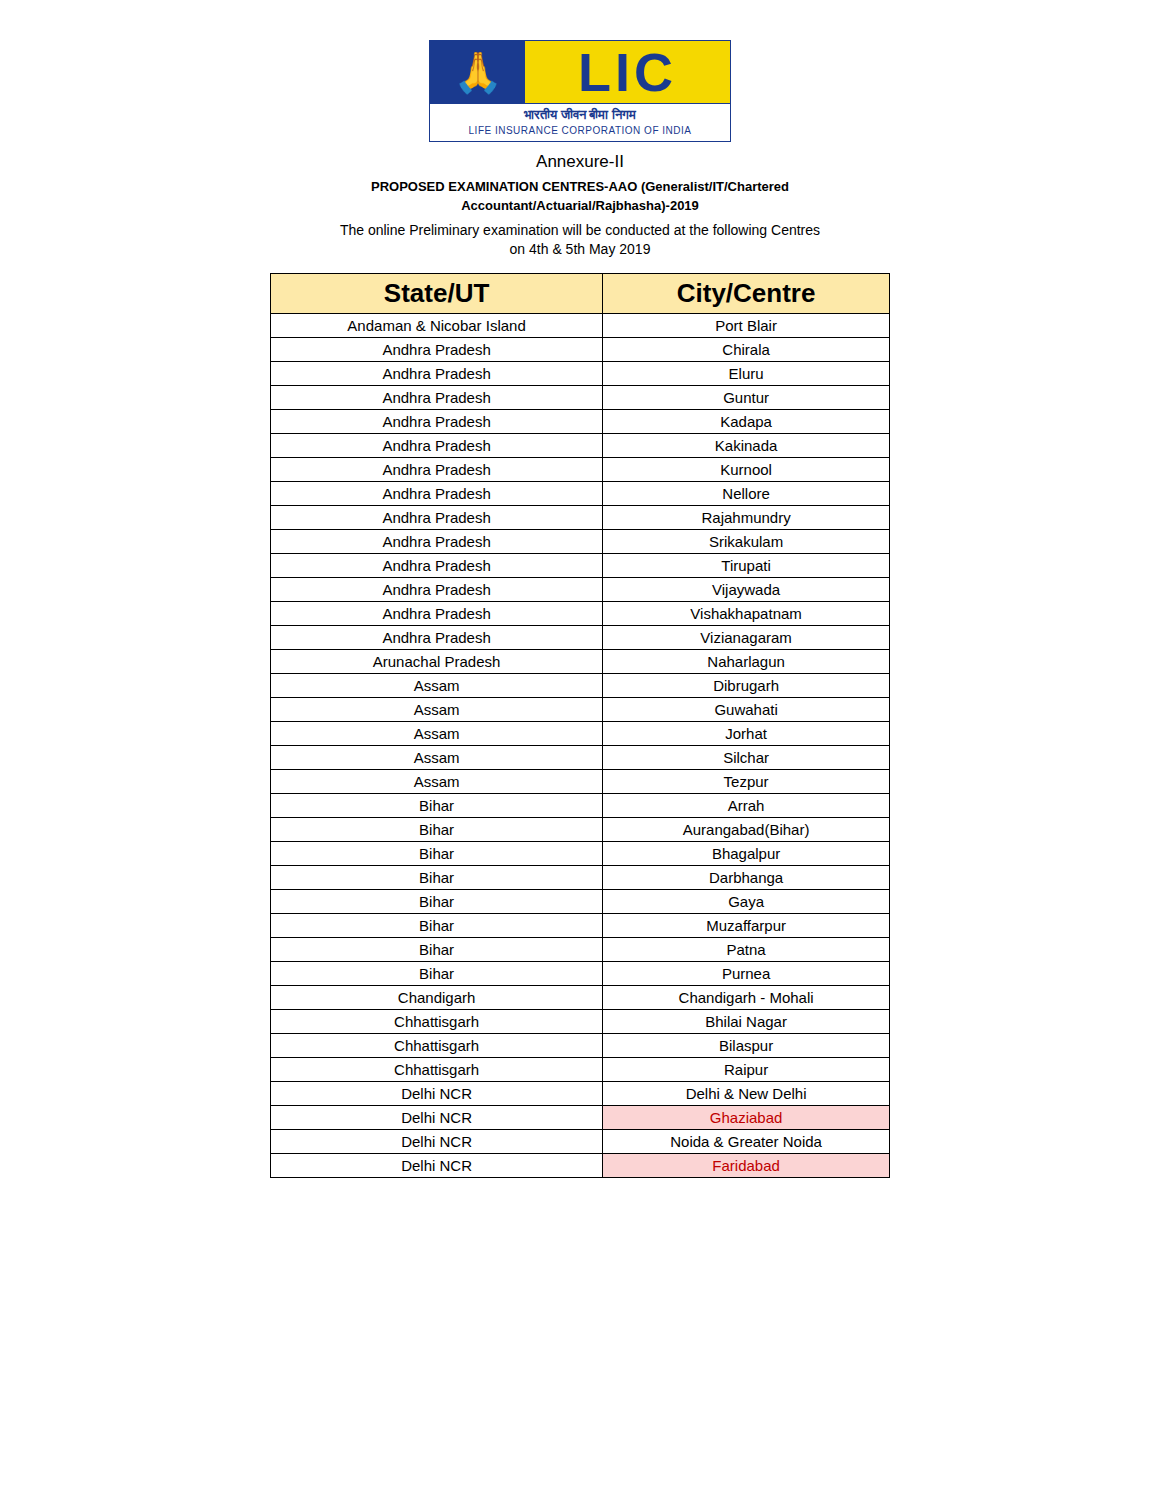🙏
LIC
भारतीय जीवन बीमा निगम LIFE INSURANCE CORPORATION OF INDIA
Annexure-II
PROPOSED EXAMINATION CENTRES-AAO (Generalist/IT/Chartered
Accountant/Actuarial/Rajbhasha)-2019
The online Preliminary examination will be conducted at the following Centres
on 4th & 5th May 2019
| State/UT | City/Centre |
| --- | --- |
| Andaman & Nicobar Island | Port Blair |
| Andhra Pradesh | Chirala |
| Andhra Pradesh | Eluru |
| Andhra Pradesh | Guntur |
| Andhra Pradesh | Kadapa |
| Andhra Pradesh | Kakinada |
| Andhra Pradesh | Kurnool |
| Andhra Pradesh | Nellore |
| Andhra Pradesh | Rajahmundry |
| Andhra Pradesh | Srikakulam |
| Andhra Pradesh | Tirupati |
| Andhra Pradesh | Vijaywada |
| Andhra Pradesh | Vishakhapatnam |
| Andhra Pradesh | Vizianagaram |
| Arunachal Pradesh | Naharlagun |
| Assam | Dibrugarh |
| Assam | Guwahati |
| Assam | Jorhat |
| Assam | Silchar |
| Assam | Tezpur |
| Bihar | Arrah |
| Bihar | Aurangabad(Bihar) |
| Bihar | Bhagalpur |
| Bihar | Darbhanga |
| Bihar | Gaya |
| Bihar | Muzaffarpur |
| Bihar | Patna |
| Bihar | Purnea |
| Chandigarh | Chandigarh - Mohali |
| Chhattisgarh | Bhilai Nagar |
| Chhattisgarh | Bilaspur |
| Chhattisgarh | Raipur |
| Delhi NCR | Delhi & New Delhi |
| Delhi NCR | Ghaziabad |
| Delhi NCR | Noida & Greater Noida |
| Delhi NCR | Faridabad |